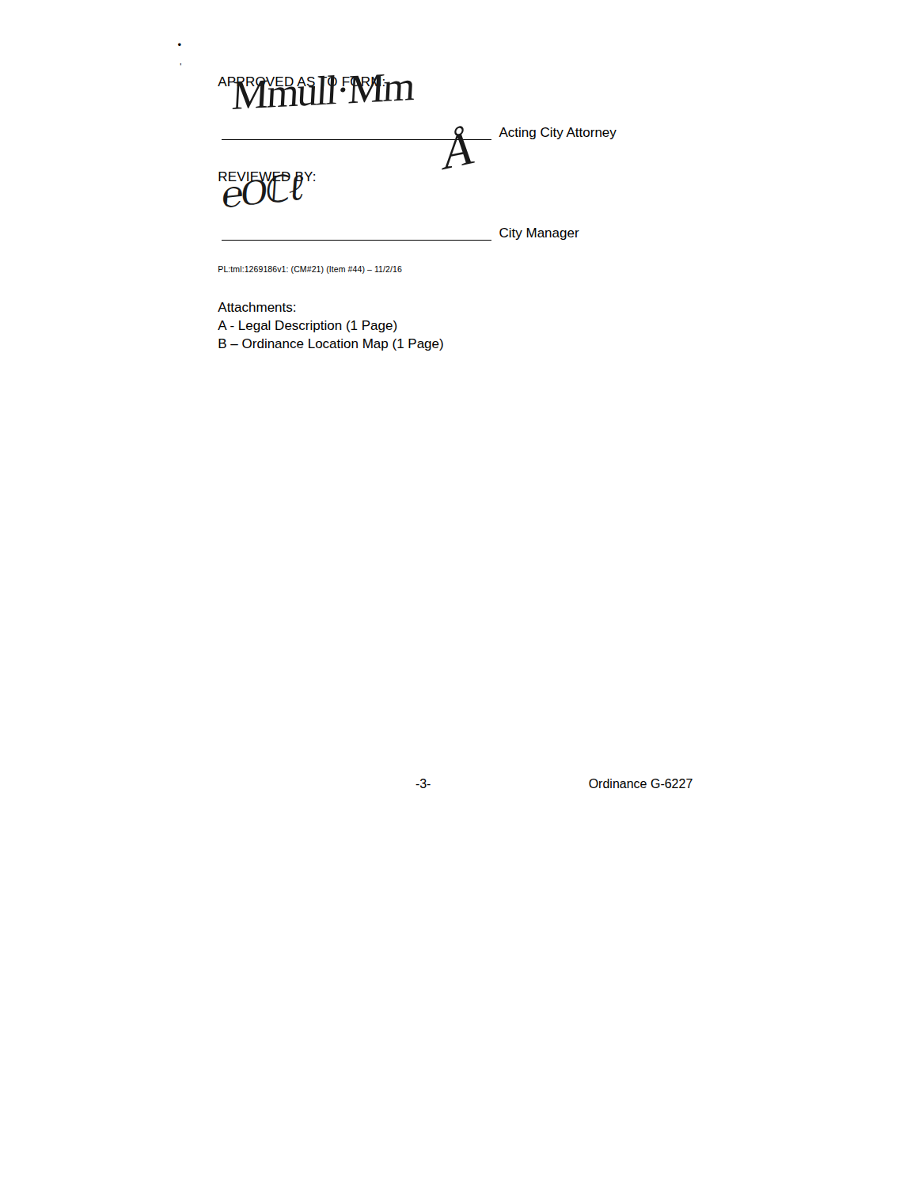•
'
APPROVED AS TO FORM:
Mmull·Mm Acting City Attorney
REVIEWED BY:
℮Oℂℓ Å City Manager
PL:tml:1269186v1: (CM#21) (Item #44) – 11/2/16
Attachments:
A - Legal Description (1 Page)
B – Ordinance Location Map (1 Page)
-3- Ordinance G-6227